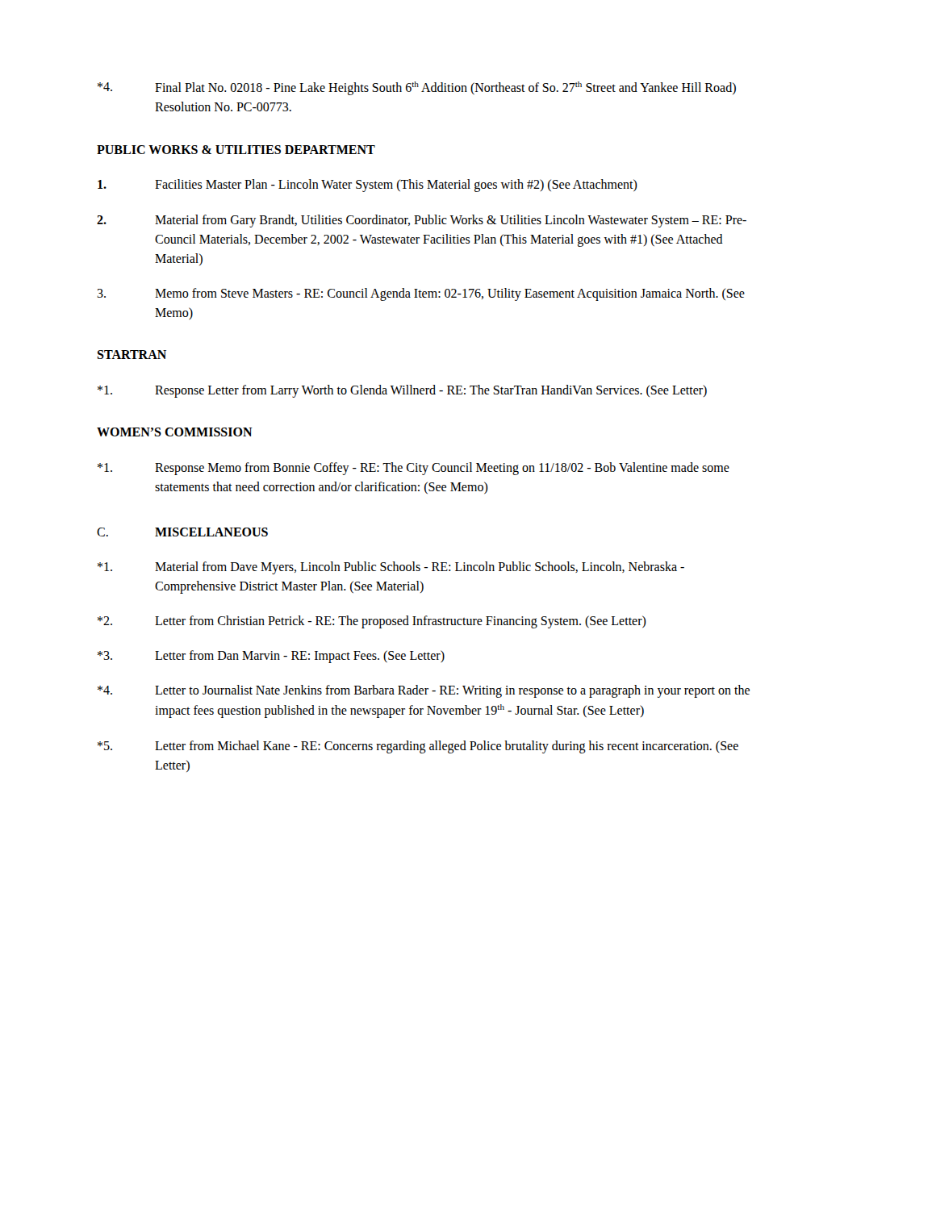*4.
Final Plat No. 02018 - Pine Lake Heights South 6th Addition (Northeast of So. 27th Street and Yankee Hill Road) Resolution No. PC-00773.
Public Works & Utilities Department
1.
Facilities Master Plan - Lincoln Water System (This Material goes with #2) (See Attachment)
2.
Material from Gary Brandt, Utilities Coordinator, Public Works & Utilities Lincoln Wastewater System – RE: Pre-Council Materials, December 2, 2002 - Wastewater Facilities Plan (This Material goes with #1) (See Attached Material)
3.
Memo from Steve Masters - RE: Council Agenda Item: 02-176, Utility Easement Acquisition Jamaica North. (See Memo)
STARTRAN
*1.
Response Letter from Larry Worth to Glenda Willnerd - RE: The StarTran HandiVan Services. (See Letter)
Women’s Commission
*1.
Response Memo from Bonnie Coffey - RE: The City Council Meeting on 11/18/02 - Bob Valentine made some statements that need correction and/or clarification: (See Memo)
C.
MISCELLANEOUS
*1.
Material from Dave Myers, Lincoln Public Schools - RE: Lincoln Public Schools, Lincoln, Nebraska - Comprehensive District Master Plan. (See Material)
*2.
Letter from Christian Petrick - RE: The proposed Infrastructure Financing System. (See Letter)
*3.
Letter from Dan Marvin - RE: Impact Fees. (See Letter)
*4.
Letter to Journalist Nate Jenkins from Barbara Rader - RE: Writing in response to a paragraph in your report on the impact fees question published in the newspaper for November 19th - Journal Star. (See Letter)
*5.
Letter from Michael Kane - RE: Concerns regarding alleged Police brutality during his recent incarceration. (See Letter)